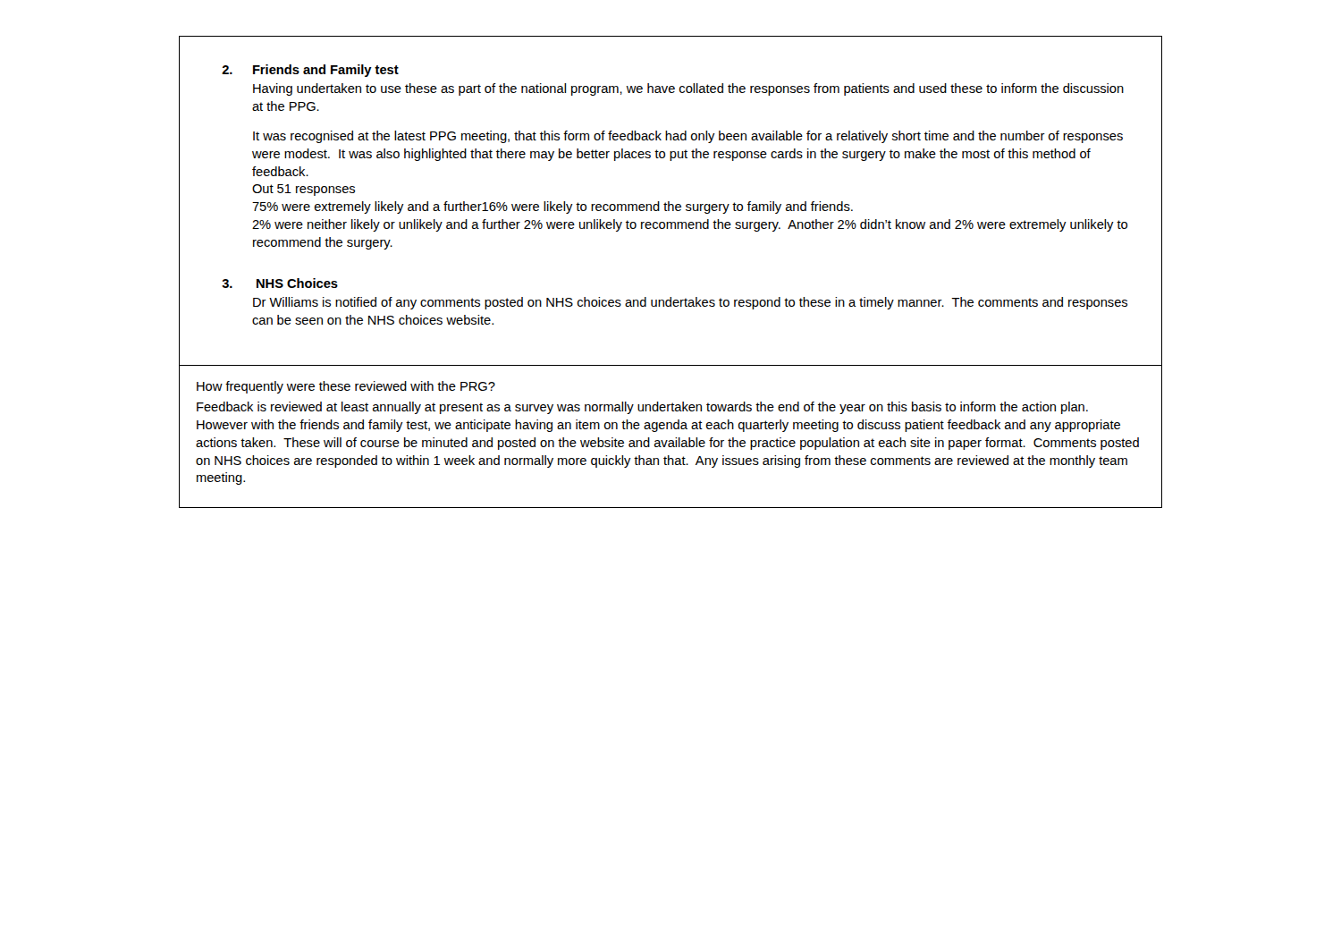2.
Friends and Family test
Having undertaken to use these as part of the national program, we have collated the responses from patients and used these to inform the discussion at the PPG.
It was recognised at the latest PPG meeting, that this form of feedback had only been available for a relatively short time and the number of responses were modest. It was also highlighted that there may be better places to put the response cards in the surgery to make the most of this method of feedback.
Out 51 responses
75% were extremely likely and a further16% were likely to recommend the surgery to family and friends.
2% were neither likely or unlikely and a further 2% were unlikely to recommend the surgery. Another 2% didn’t know and 2% were extremely unlikely to recommend the surgery.
3.
NHS Choices
Dr Williams is notified of any comments posted on NHS choices and undertakes to respond to these in a timely manner. The comments and responses can be seen on the NHS choices website.
How frequently were these reviewed with the PRG?
Feedback is reviewed at least annually at present as a survey was normally undertaken towards the end of the year on this basis to inform the action plan. However with the friends and family test, we anticipate having an item on the agenda at each quarterly meeting to discuss patient feedback and any appropriate actions taken. These will of course be minuted and posted on the website and available for the practice population at each site in paper format. Comments posted on NHS choices are responded to within 1 week and normally more quickly than that. Any issues arising from these comments are reviewed at the monthly team meeting.